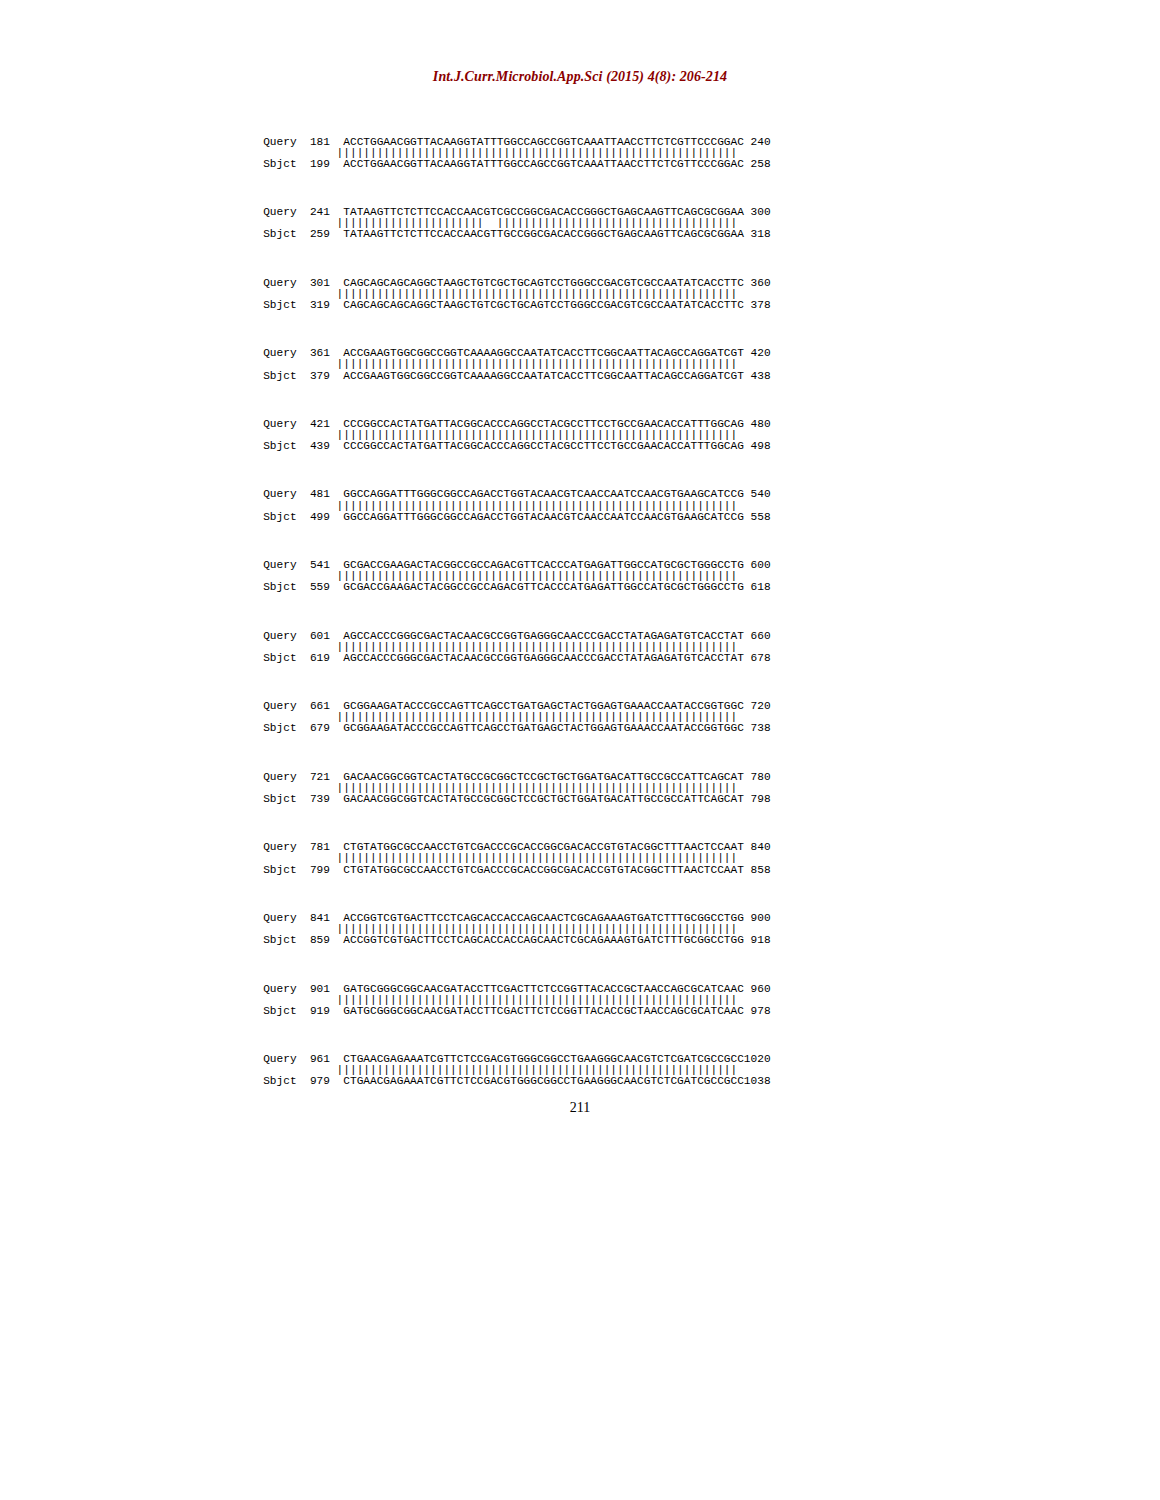Int.J.Curr.Microbiol.App.Sci (2015) 4(8): 206-214
Query 181 ACCTGGAACGGTTACAAGGTATTTGGCCAGCCGGTCAAATTAACCTTCTCGTTCCCGGAC 240 ||||||||||||||||||||||||||||||||||||||||||||||||||||||||||||Sbjct 199 ACCTGGAACGGTTACAAGGTATTTGGCCAGCCGGTCAAATTAACCTTCTCGTTCCCGGAC 258
Query 241 TATAAGTTCTCTTCCACCAACGTCGCCGGCGACACCGGGCTGAGCAAGTTCAGCGCGGAA 300 |||||||||||||||||||||| ||||||||||||||||||||||||||||||||||||Sbjct 259 TATAAGTTCTCTTCCACCAACGTTGCCGGCGACACCGGGCTGAGCAAGTTCAGCGCGGAA 318
Query 301 CAGCAGCAGCAGGCTAAGCTGTCGCTGCAGTCCTGGGCCGACGTCGCCAATATCACCTTC 360 ||||||||||||||||||||||||||||||||||||||||||||||||||||||||||||Sbjct 319 CAGCAGCAGCAGGCTAAGCTGTCGCTGCAGTCCTGGGCCGACGTCGCCAATATCACCTTC 378
Query 361 ACCGAAGTGGCGGCCGGTCAAAAGGCCAATATCACCTTCGGCAATTACAGCCAGGATCGT 420 ||||||||||||||||||||||||||||||||||||||||||||||||||||||||||||Sbjct 379 ACCGAAGTGGCGGCCGGTCAAAAGGCCAATATCACCTTCGGCAATTACAGCCAGGATCGT 438
Query 421 CCCGGCCACTATGATTACGGCACCCAGGCCTACGCCTTCCTGCCGAACACCATTTGGCAG 480 ||||||||||||||||||||||||||||||||||||||||||||||||||||||||||||Sbjct 439 CCCGGCCACTATGATTACGGCACCCAGGCCTACGCCTTCCTGCCGAACACCATTTGGCAG 498
Query 481 GGCCAGGATTTGGGCGGCCAGACCTGGTACAACGTCAACCAATCCAACGTGAAGCATCCG 540 ||||||||||||||||||||||||||||||||||||||||||||||||||||||||||||Sbjct 499 GGCCAGGATTTGGGCGGCCAGACCTGGTACAACGTCAACCAATCCAACGTGAAGCATCCG 558
Query 541 GCGACCGAAGACTACGGCCGCCAGACGTTCACCCATGAGATTGGCCATGCGCTGGGCCTG 600 ||||||||||||||||||||||||||||||||||||||||||||||||||||||||||||Sbjct 559 GCGACCGAAGACTACGGCCGCCAGACGTTCACCCATGAGATTGGCCATGCGCTGGGCCTG 618
Query 601 AGCCACCCGGGCGACTACAACGCCGGTGAGGGCAACCCGACCTATAGAGATGTCACCTAT 660 ||||||||||||||||||||||||||||||||||||||||||||||||||||||||||||Sbjct 619 AGCCACCCGGGCGACTACAACGCCGGTGAGGGCAACCCGACCTATAGAGATGTCACCTAT 678
Query 661 GCGGAAGATACCCGCCAGTTCAGCCTGATGAGCTACTGGAGTGAAACCAATACCGGTGGC 720 ||||||||||||||||||||||||||||||||||||||||||||||||||||||||||||Sbjct 679 GCGGAAGATACCCGCCAGTTCAGCCTGATGAGCTACTGGAGTGAAACCAATACCGGTGGC 738
Query 721 GACAACGGCGGTCACTATGCCGCGGCTCCGCTGCTGGATGACATTGCCGCCATTCAGCAT 780 ||||||||||||||||||||||||||||||||||||||||||||||||||||||||||||Sbjct 739 GACAACGGCGGTCACTATGCCGCGGCTCCGCTGCTGGATGACATTGCCGCCATTCAGCAT 798
Query 781 CTGTATGGCGCCAACCTGTCGACCCGCACCGGCGACACCGTGTACGGCTTTAACTCCAAT 840 ||||||||||||||||||||||||||||||||||||||||||||||||||||||||||||Sbjct 799 CTGTATGGCGCCAACCTGTCGACCCGCACCGGCGACACCGTGTACGGCTTTAACTCCAAT 858
Query 841 ACCGGTCGTGACTTCCTCAGCACCACCAGCAACTCGCAGAAAGTGATCTTTGCGGCCTGG 900 ||||||||||||||||||||||||||||||||||||||||||||||||||||||||||||Sbjct 859 ACCGGTCGTGACTTCCTCAGCACCACCAGCAACTCGCAGAAAGTGATCTTTGCGGCCTGG 918
Query 901 GATGCGGGCGGCAACGATACCTTCGACTTCTCCGGTTACACCGCTAACCAGCGCATCAAC 960 ||||||||||||||||||||||||||||||||||||||||||||||||||||||||||||Sbjct 919 GATGCGGGCGGCAACGATACCTTCGACTTCTCCGGTTACACCGCTAACCAGCGCATCAAC 978
Query 961 CTGAACGAGAAATCGTTCTCCGACGTGGGCGGCCTGAAGGGCAACGTCTCGATCGCCGCC1020 ||||||||||||||||||||||||||||||||||||||||||||||||||||||||||||Sbjct 979 CTGAACGAGAAATCGTTCTCCGACGTGGGCGGCCTGAAGGGCAACGTCTCGATCGCCGCC1038
211